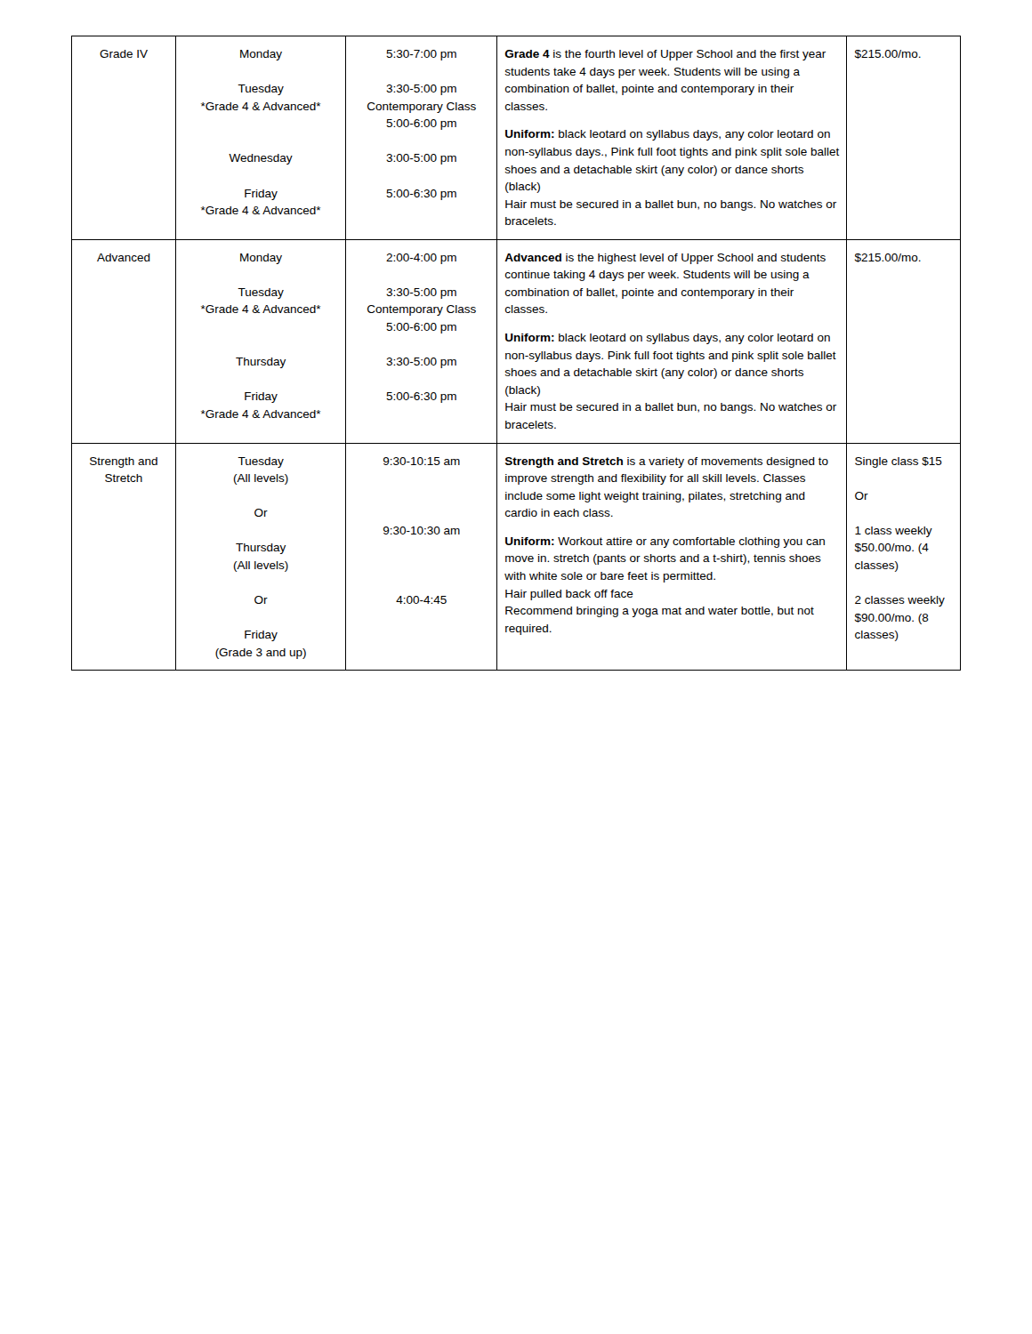| Grade IV | Monday Tuesday *Grade 4 & Advanced* Wednesday Friday *Grade 4 & Advanced* | 5:30-7:00 pm 3:30-5:00 pm Contemporary Class 5:00-6:00 pm 3:00-5:00 pm 5:00-6:30 pm | Grade 4 is the fourth level of Upper School and the first year students take 4 days per week. Students will be using a combination of ballet, pointe and contemporary in their classes. Uniform: black leotard on syllabus days, any color leotard on non-syllabus days., Pink full foot tights and pink split sole ballet shoes and a detachable skirt (any color) or dance shorts (black) Hair must be secured in a ballet bun, no bangs. No watches or bracelets. | $215.00/mo. |
| Advanced | Monday Tuesday *Grade 4 & Advanced* Thursday Friday *Grade 4 & Advanced* | 2:00-4:00 pm 3:30-5:00 pm Contemporary Class 5:00-6:00 pm 3:30-5:00 pm 5:00-6:30 pm | Advanced is the highest level of Upper School and students continue taking 4 days per week. Students will be using a combination of ballet, pointe and contemporary in their classes. Uniform: black leotard on syllabus days, any color leotard on non-syllabus days. Pink full foot tights and pink split sole ballet shoes and a detachable skirt (any color) or dance shorts (black) Hair must be secured in a ballet bun, no bangs. No watches or bracelets. | $215.00/mo. |
| Strength and Stretch | Tuesday (All levels) Or Thursday (All levels) Or Friday (Grade 3 and up) | 9:30-10:15 am 9:30-10:30 am 4:00-4:45 | Strength and Stretch is a variety of movements designed to improve strength and flexibility for all skill levels. Classes include some light weight training, pilates, stretching and cardio in each class. Uniform: Workout attire or any comfortable clothing you can move in. stretch (pants or shorts and a t-shirt), tennis shoes with white sole or bare feet is permitted. Hair pulled back off face Recommend bringing a yoga mat and water bottle, but not required. | Single class $15 Or 1 class weekly $50.00/mo. (4 classes) 2 classes weekly $90.00/mo. (8 classes) |